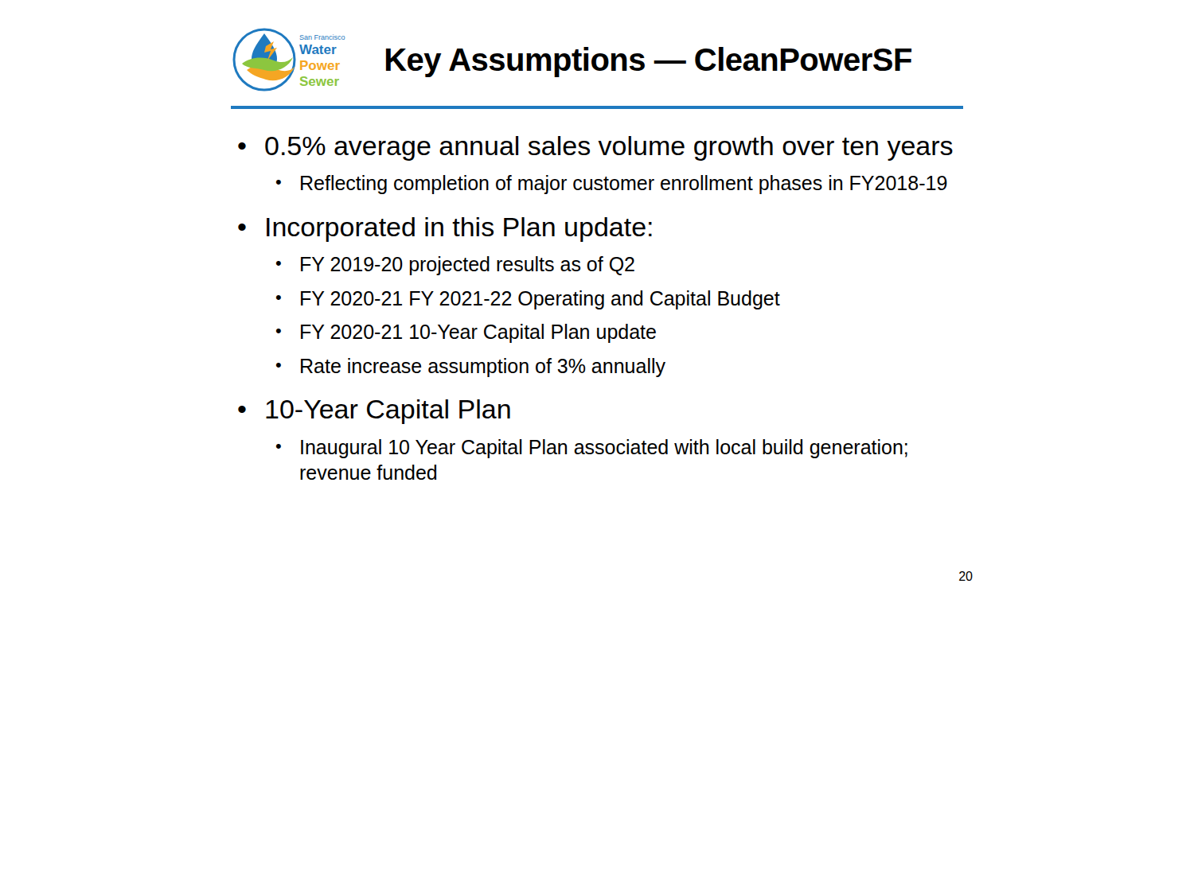San Francisco Water Power Sewer
Key Assumptions — CleanPowerSF
0.5% average annual sales volume growth over ten years
Reflecting completion of major customer enrollment phases in FY2018-19
Incorporated in this Plan update:
FY 2019-20 projected results as of Q2
FY 2020-21 FY 2021-22 Operating and Capital Budget
FY 2020-21 10-Year Capital Plan update
Rate increase assumption of 3% annually
10-Year Capital Plan
Inaugural 10 Year Capital Plan associated with local build generation; revenue funded
20